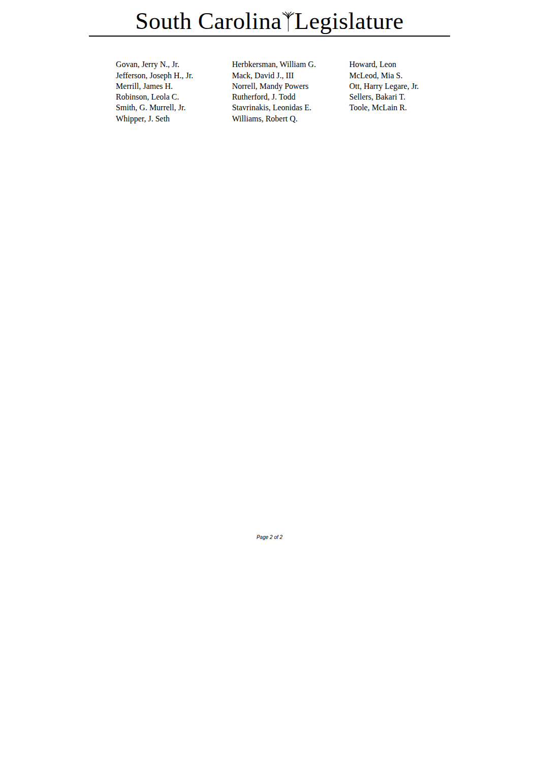South Carolina Legislature
| Govan, Jerry N., Jr. | Herbkersman, William G. | Howard, Leon |
| Jefferson, Joseph H., Jr. | Mack, David J., III | McLeod, Mia S. |
| Merrill, James H. | Norrell, Mandy Powers | Ott, Harry Legare, Jr. |
| Robinson, Leola C. | Rutherford, J. Todd | Sellers, Bakari T. |
| Smith, G. Murrell, Jr. | Stavrinakis, Leonidas E. | Toole, McLain R. |
| Whipper, J. Seth | Williams, Robert Q. | |
Page 2 of 2